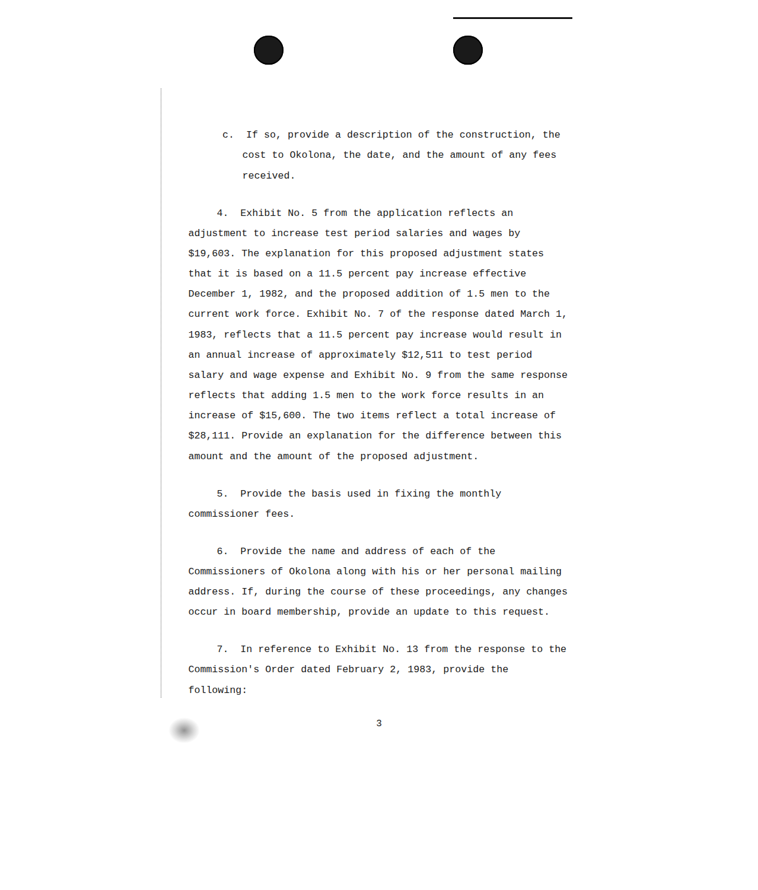c. If so, provide a description of the construction, the cost to Okolona, the date, and the amount of any fees received.
4. Exhibit No. 5 from the application reflects an adjustment to increase test period salaries and wages by $19,603. The explanation for this proposed adjustment states that it is based on a 11.5 percent pay increase effective December 1, 1982, and the proposed addition of 1.5 men to the current work force. Exhibit No. 7 of the response dated March 1, 1983, reflects that a 11.5 percent pay increase would result in an annual increase of approximately $12,511 to test period salary and wage expense and Exhibit No. 9 from the same response reflects that adding 1.5 men to the work force results in an increase of $15,600. The two items reflect a total increase of $28,111. Provide an explanation for the difference between this amount and the amount of the proposed adjustment.
5. Provide the basis used in fixing the monthly commissioner fees.
6. Provide the name and address of each of the Commissioners of Okolona along with his or her personal mailing address. If, during the course of these proceedings, any changes occur in board membership, provide an update to this request.
7. In reference to Exhibit No. 13 from the response to the Commission's Order dated February 2, 1983, provide the following:
3